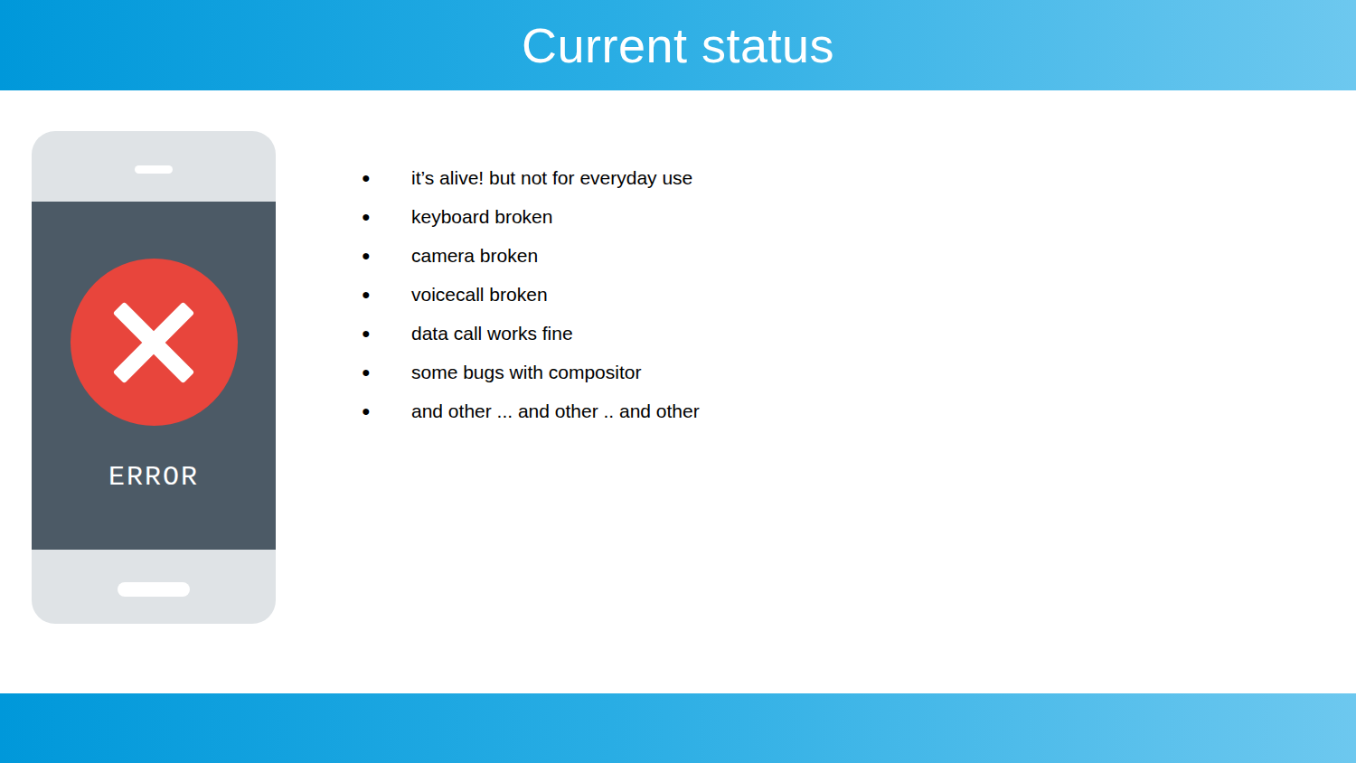Current status
ERROR
it’s alive! but not for everyday use
keyboard broken
camera broken
voicecall broken
data call works fine
some bugs with compositor
and other ... and other .. and other